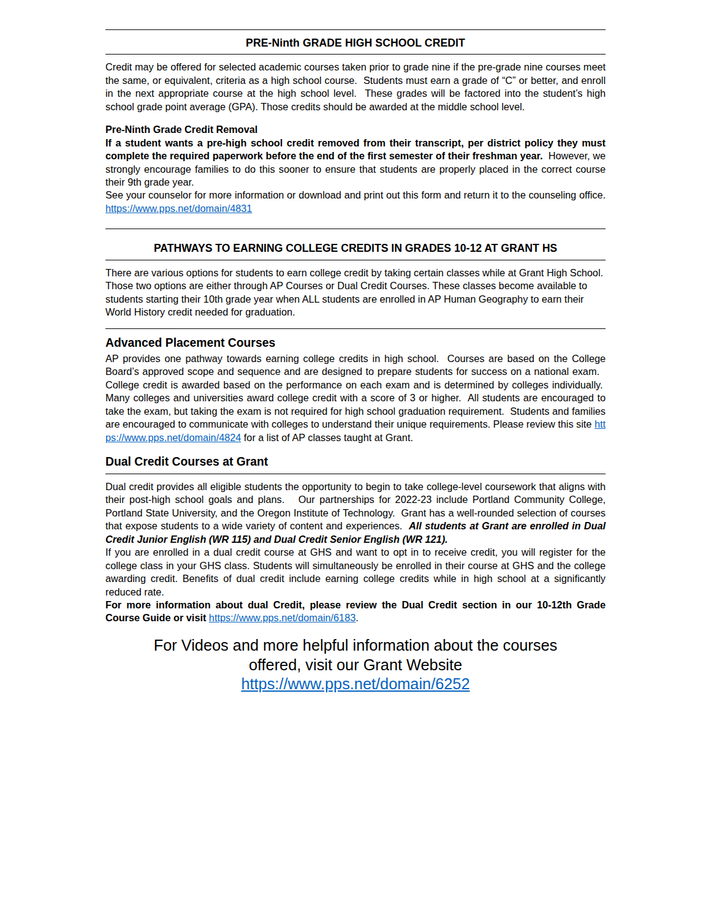PRE-Ninth GRADE HIGH SCHOOL CREDIT
Credit may be offered for selected academic courses taken prior to grade nine if the pre-grade nine courses meet the same, or equivalent, criteria as a high school course. Students must earn a grade of “C” or better, and enroll in the next appropriate course at the high school level. These grades will be factored into the student’s high school grade point average (GPA). Those credits should be awarded at the middle school level.
Pre-Ninth Grade Credit Removal
If a student wants a pre-high school credit removed from their transcript, per district policy they must complete the required paperwork before the end of the first semester of their freshman year. However, we strongly encourage families to do this sooner to ensure that students are properly placed in the correct course their 9th grade year.
See your counselor for more information or download and print out this form and return it to the counseling office. https://www.pps.net/domain/4831
PATHWAYS TO EARNING COLLEGE CREDITS IN GRADES 10-12 AT GRANT HS
There are various options for students to earn college credit by taking certain classes while at Grant High School. Those two options are either through AP Courses or Dual Credit Courses. These classes become available to students starting their 10th grade year when ALL students are enrolled in AP Human Geography to earn their World History credit needed for graduation.
Advanced Placement Courses
AP provides one pathway towards earning college credits in high school. Courses are based on the College Board’s approved scope and sequence and are designed to prepare students for success on a national exam. College credit is awarded based on the performance on each exam and is determined by colleges individually. Many colleges and universities award college credit with a score of 3 or higher. All students are encouraged to take the exam, but taking the exam is not required for high school graduation requirement. Students and families are encouraged to communicate with colleges to understand their unique requirements. Please review this site https://www.pps.net/domain/4824 for a list of AP classes taught at Grant.
Dual Credit Courses at Grant
Dual credit provides all eligible students the opportunity to begin to take college-level coursework that aligns with their post-high school goals and plans. Our partnerships for 2022-23 include Portland Community College, Portland State University, and the Oregon Institute of Technology. Grant has a well-rounded selection of courses that expose students to a wide variety of content and experiences. All students at Grant are enrolled in Dual Credit Junior English (WR 115) and Dual Credit Senior English (WR 121).
If you are enrolled in a dual credit course at GHS and want to opt in to receive credit, you will register for the college class in your GHS class. Students will simultaneously be enrolled in their course at GHS and the college awarding credit. Benefits of dual credit include earning college credits while in high school at a significantly reduced rate.
For more information about dual Credit, please review the Dual Credit section in our 10-12th Grade Course Guide or visit https://www.pps.net/domain/6183.
For Videos and more helpful information about the courses
offered, visit our Grant Website
https://www.pps.net/domain/6252